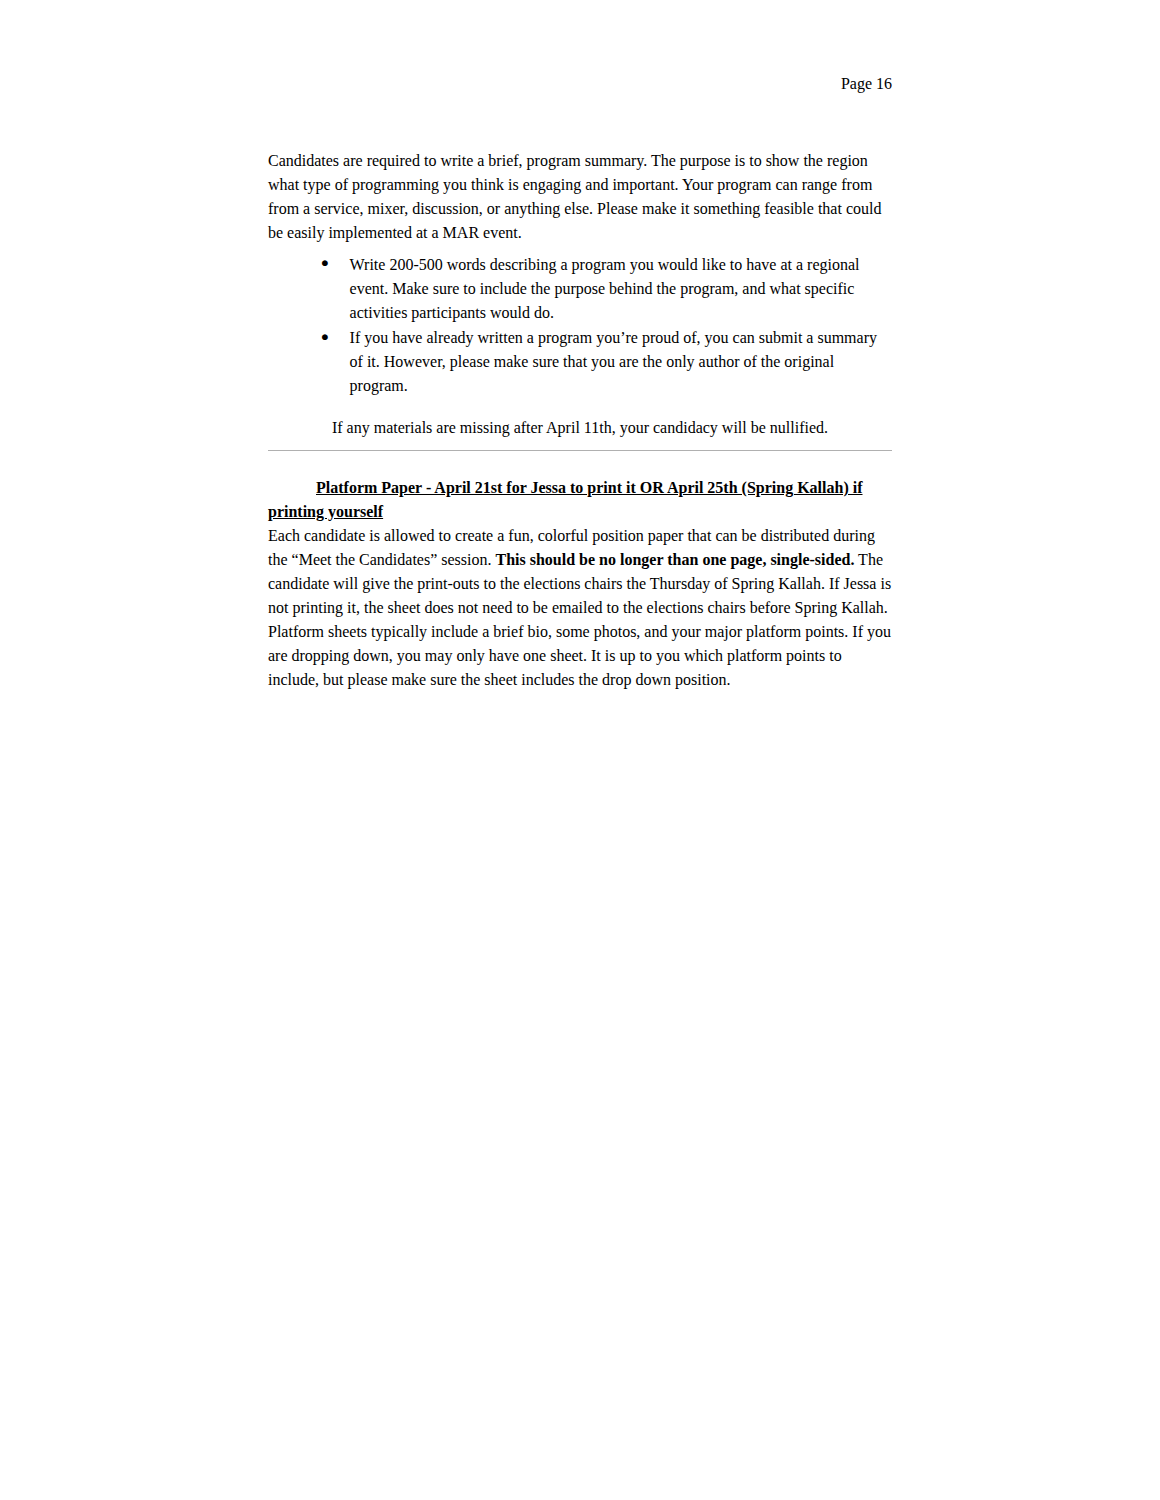Page 16
Candidates are required to write a brief, program summary. The purpose is to show the region what type of programming you think is engaging and important. Your program can range from from a service, mixer, discussion, or anything else. Please make it something feasible that could be easily implemented at a MAR event.
Write 200-500 words describing a program you would like to have at a regional event. Make sure to include the purpose behind the program, and what specific activities participants would do.
If you have already written a program you’re proud of, you can submit a summary of it. However, please make sure that you are the only author of the original program.
If any materials are missing after April 11th, your candidacy will be nullified.
Platform Paper - April 21st for Jessa to print it OR April 25th (Spring Kallah) if
printing yourself
Each candidate is allowed to create a fun, colorful position paper that can be distributed during the “Meet the Candidates” session. This should be no longer than one page, single-sided. The candidate will give the print-outs to the elections chairs the Thursday of Spring Kallah. If Jessa is not printing it, the sheet does not need to be emailed to the elections chairs before Spring Kallah. Platform sheets typically include a brief bio, some photos, and your major platform points. If you are dropping down, you may only have one sheet. It is up to you which platform points to include, but please make sure the sheet includes the drop down position.